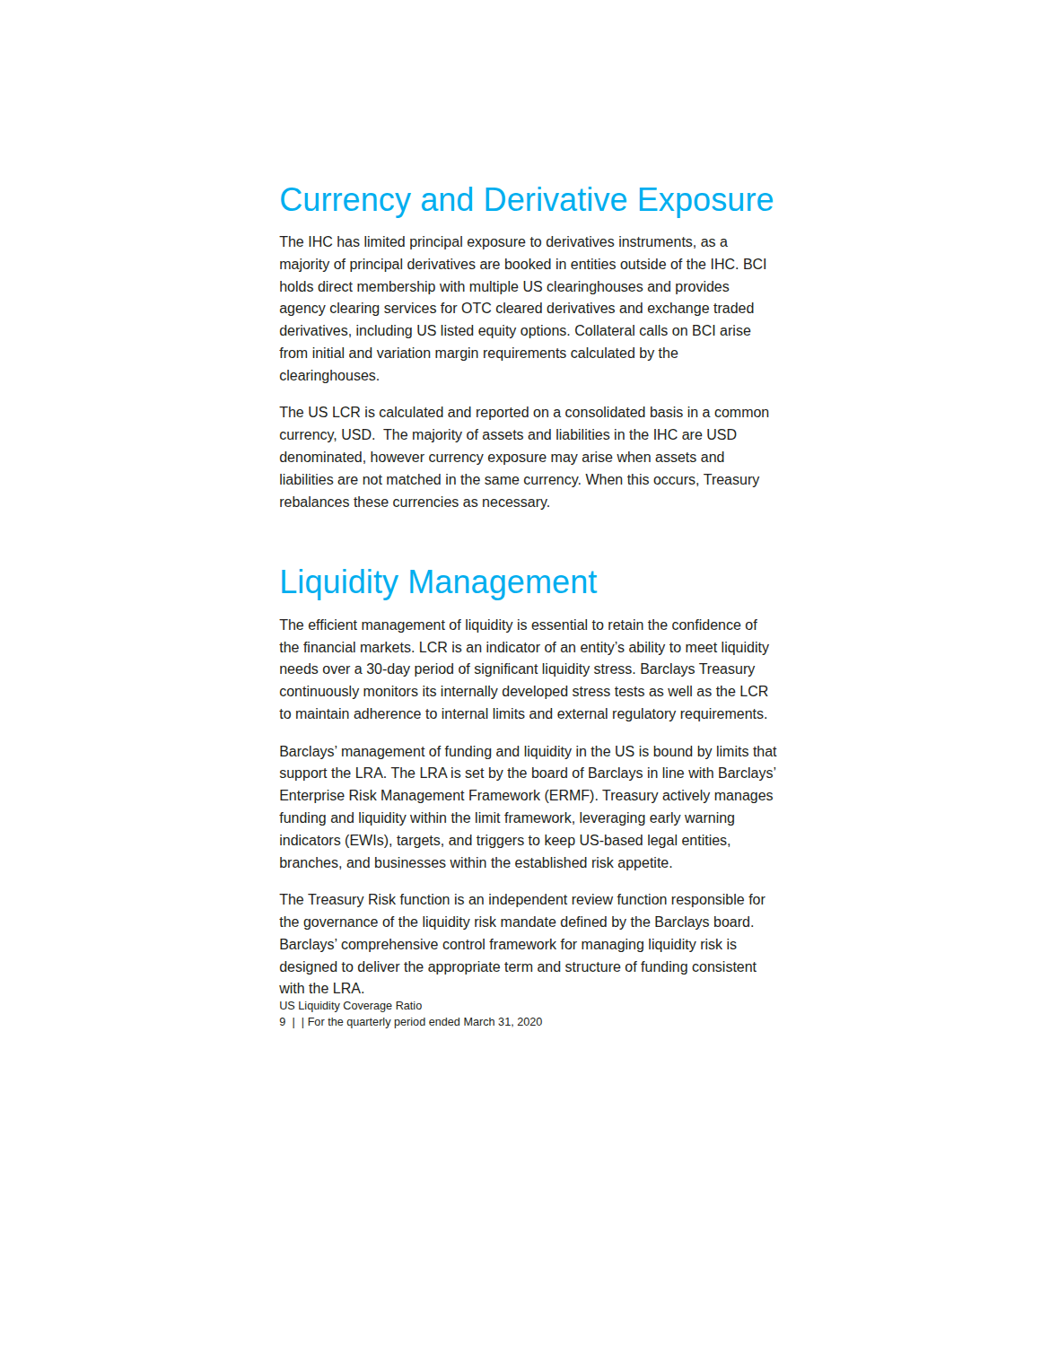Currency and Derivative Exposure
The IHC has limited principal exposure to derivatives instruments, as a majority of principal derivatives are booked in entities outside of the IHC. BCI holds direct membership with multiple US clearinghouses and provides agency clearing services for OTC cleared derivatives and exchange traded derivatives, including US listed equity options. Collateral calls on BCI arise from initial and variation margin requirements calculated by the clearinghouses.
The US LCR is calculated and reported on a consolidated basis in a common currency, USD. The majority of assets and liabilities in the IHC are USD denominated, however currency exposure may arise when assets and liabilities are not matched in the same currency. When this occurs, Treasury rebalances these currencies as necessary.
Liquidity Management
The efficient management of liquidity is essential to retain the confidence of the financial markets. LCR is an indicator of an entity’s ability to meet liquidity needs over a 30-day period of significant liquidity stress. Barclays Treasury continuously monitors its internally developed stress tests as well as the LCR to maintain adherence to internal limits and external regulatory requirements.
Barclays’ management of funding and liquidity in the US is bound by limits that support the LRA. The LRA is set by the board of Barclays in line with Barclays’ Enterprise Risk Management Framework (ERMF). Treasury actively manages funding and liquidity within the limit framework, leveraging early warning indicators (EWIs), targets, and triggers to keep US-based legal entities, branches, and businesses within the established risk appetite.
The Treasury Risk function is an independent review function responsible for the governance of the liquidity risk mandate defined by the Barclays board. Barclays’ comprehensive control framework for managing liquidity risk is designed to deliver the appropriate term and structure of funding consistent with the LRA.
US Liquidity Coverage Ratio
9 | | For the quarterly period ended March 31, 2020